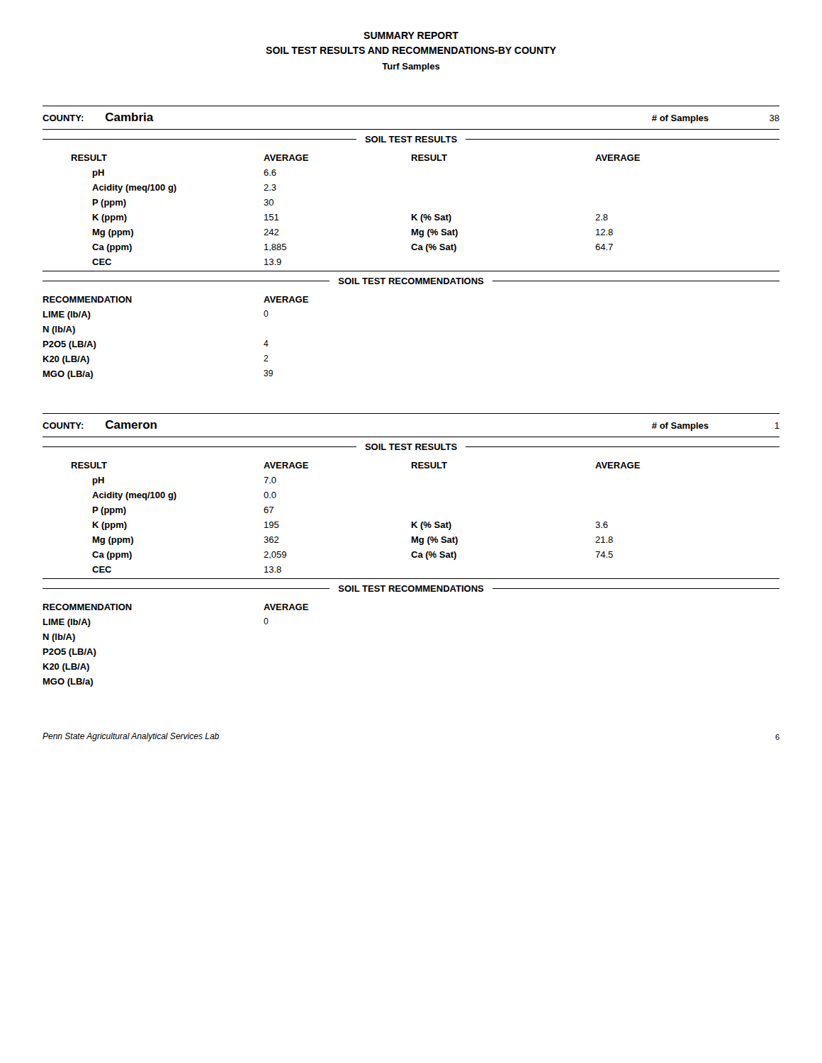SUMMARY REPORT
SOIL TEST RESULTS AND RECOMMENDATIONS-BY COUNTY
Turf Samples
COUNTY: Cambria
# of Samples 38
SOIL TEST RESULTS
| RESULT | AVERAGE | RESULT | AVERAGE |
| --- | --- | --- | --- |
| pH | 6.6 | | |
| Acidity (meq/100 g) | 2.3 | | |
| P (ppm) | 30 | | |
| K (ppm) | 151 | K (% Sat) | 2.8 |
| Mg (ppm) | 242 | Mg (% Sat) | 12.8 |
| Ca (ppm) | 1,885 | Ca (% Sat) | 64.7 |
| CEC | 13.9 | | |
SOIL TEST RECOMMENDATIONS
| RECOMMENDATION | AVERAGE | | |
| --- | --- | --- | --- |
| LIME (lb/A) | 0 | | |
| N (lb/A) | | | |
| P2O5 (LB/A) | 4 | | |
| K20 (LB/A) | 2 | | |
| MGO (LB/a) | 39 | | |
COUNTY: Cameron
# of Samples 1
SOIL TEST RESULTS
| RESULT | AVERAGE | RESULT | AVERAGE |
| --- | --- | --- | --- |
| pH | 7.0 | | |
| Acidity (meq/100 g) | 0.0 | | |
| P (ppm) | 67 | | |
| K (ppm) | 195 | K (% Sat) | 3.6 |
| Mg (ppm) | 362 | Mg (% Sat) | 21.8 |
| Ca (ppm) | 2,059 | Ca (% Sat) | 74.5 |
| CEC | 13.8 | | |
SOIL TEST RECOMMENDATIONS
| RECOMMENDATION | AVERAGE | | |
| --- | --- | --- | --- |
| LIME (lb/A) | 0 | | |
| N (lb/A) | | | |
| P2O5 (LB/A) | | | |
| K20 (LB/A) | | | |
| MGO (LB/a) | | | |
Penn State Agricultural Analytical Services Lab
6